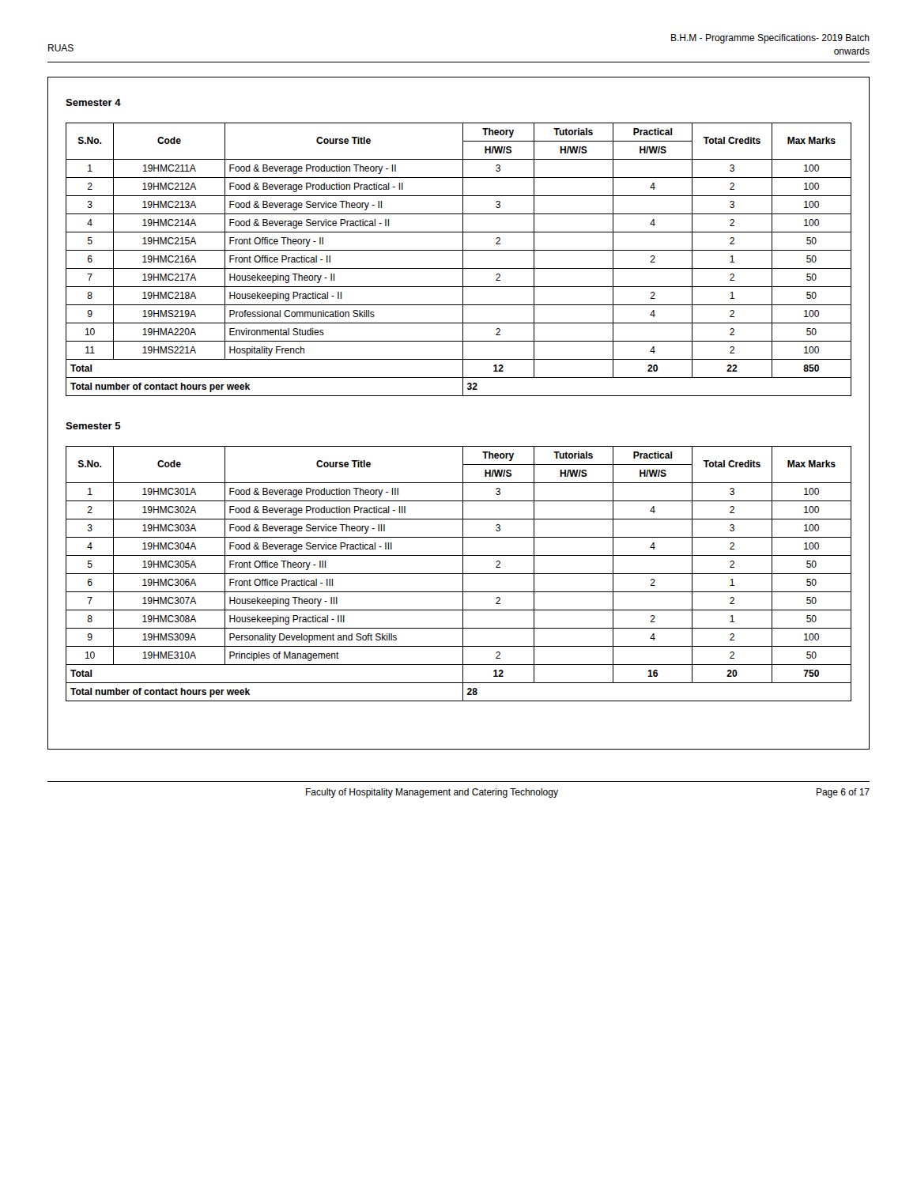RUAS
B.H.M - Programme Specifications- 2019 Batch
onwards
Semester 4
| S.No. | Code | Course Title | Theory | Tutorials | Practical | Total Credits | Max Marks |
| --- | --- | --- | --- | --- | --- | --- | --- |
| H/W/S | H/W/S | H/W/S |
| 1 | 19HMC211A | Food & Beverage Production Theory - II | 3 | | | 3 | 100 |
| 2 | 19HMC212A | Food & Beverage Production Practical - II | | | 4 | 2 | 100 |
| 3 | 19HMC213A | Food & Beverage Service Theory - II | 3 | | | 3 | 100 |
| 4 | 19HMC214A | Food & Beverage Service Practical - II | | | 4 | 2 | 100 |
| 5 | 19HMC215A | Front Office Theory - II | 2 | | | 2 | 50 |
| 6 | 19HMC216A | Front Office Practical - II | | | 2 | 1 | 50 |
| 7 | 19HMC217A | Housekeeping Theory - II | 2 | | | 2 | 50 |
| 8 | 19HMC218A | Housekeeping Practical - II | | | 2 | 1 | 50 |
| 9 | 19HMS219A | Professional Communication Skills | | | 4 | 2 | 100 |
| 10 | 19HMA220A | Environmental Studies | 2 | | | 2 | 50 |
| 11 | 19HMS221A | Hospitality French | | | 4 | 2 | 100 |
| Total | 12 | | 20 | 22 | 850 |
| Total number of contact hours per week | 32 |
Semester 5
| S.No. | Code | Course Title | Theory | Tutorials | Practical | Total Credits | Max Marks |
| --- | --- | --- | --- | --- | --- | --- | --- |
| H/W/S | H/W/S | H/W/S |
| 1 | 19HMC301A | Food & Beverage Production Theory - III | 3 | | | 3 | 100 |
| 2 | 19HMC302A | Food & Beverage Production Practical - III | | | 4 | 2 | 100 |
| 3 | 19HMC303A | Food & Beverage Service Theory - III | 3 | | | 3 | 100 |
| 4 | 19HMC304A | Food & Beverage Service Practical - III | | | 4 | 2 | 100 |
| 5 | 19HMC305A | Front Office Theory - III | 2 | | | 2 | 50 |
| 6 | 19HMC306A | Front Office Practical - III | | | 2 | 1 | 50 |
| 7 | 19HMC307A | Housekeeping Theory - III | 2 | | | 2 | 50 |
| 8 | 19HMC308A | Housekeeping Practical - III | | | 2 | 1 | 50 |
| 9 | 19HMS309A | Personality Development and Soft Skills | | | 4 | 2 | 100 |
| 10 | 19HME310A | Principles of Management | 2 | | | 2 | 50 |
| Total | 12 | | 16 | 20 | 750 |
| Total number of contact hours per week | 28 |
Faculty of Hospitality Management and Catering Technology
Page 6 of 17